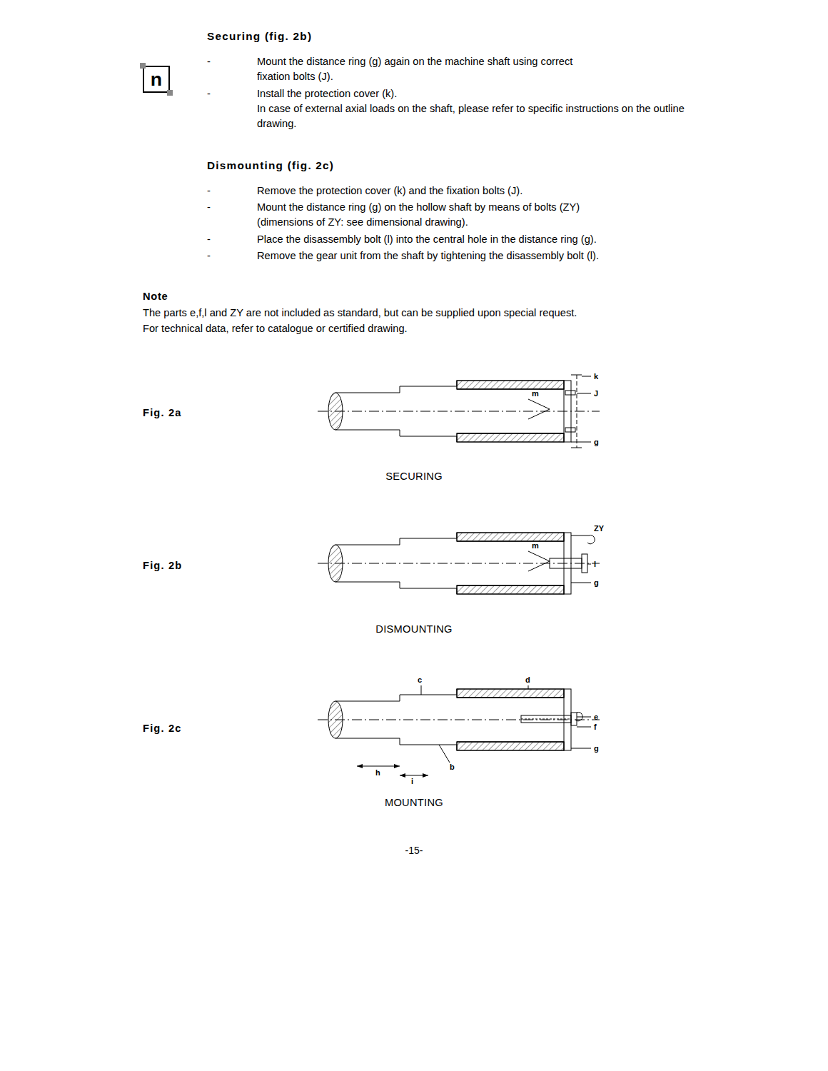n
Securing (fig. 2b)
| - | Mount the distance ring (g) again on the machine shaft using correct fixation bolts (J). |
| - | Install the protection cover (k). In case of external axial loads on the shaft, please refer to specific instructions on the outline drawing. |
Dismounting (fig. 2c)
| - | Remove the protection cover (k) and the fixation bolts (J). |
| - | Mount the distance ring (g) on the hollow shaft by means of bolts (ZY) (dimensions of ZY: see dimensional drawing). |
| - | Place the disassembly bolt (l) into the central hole in the distance ring (g). |
| - | Remove the gear unit from the shaft by tightening the disassembly bolt (l). |
Note
The parts e,f,l and ZY are not included as standard, but can be supplied upon special request.
For technical data, refer to catalogue or certified drawing.
Fig. 2a
m k J g
SECURING
Fig. 2b
m ZY l g
DISMOUNTING
Fig. 2c
c d b h i e f g
MOUNTING
-15-